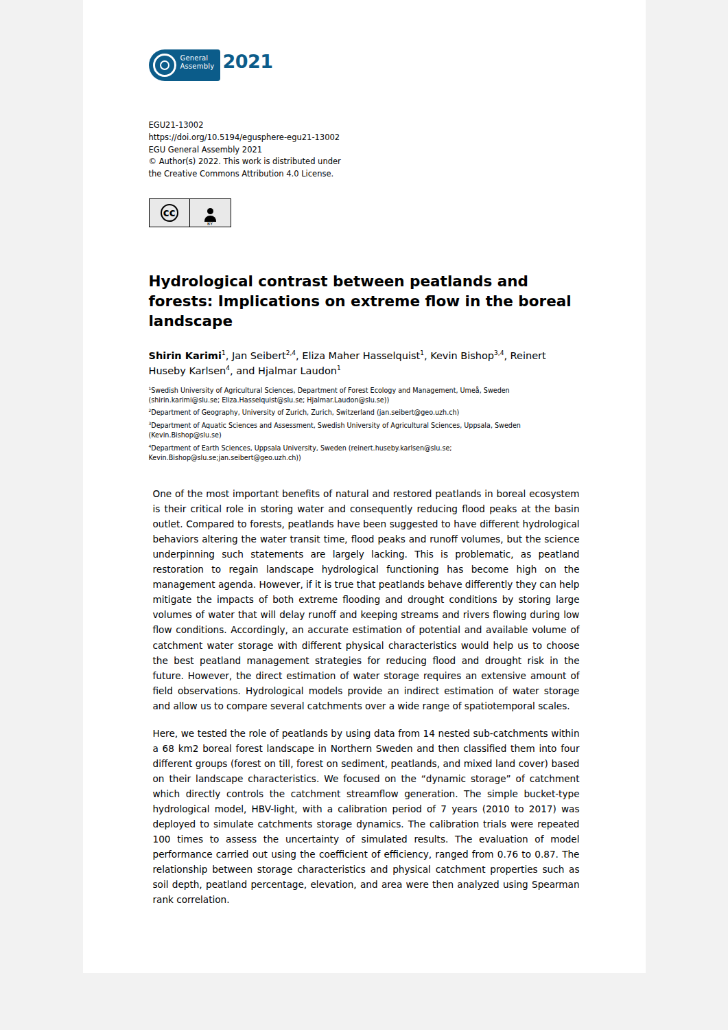General
Assembly
2021
EGU21-13002
https://doi.org/10.5194/egusphere-egu21-13002
EGU General Assembly 2021
© Author(s) 2022. This work is distributed under
the Creative Commons Attribution 4.0 License.
cc
BY
Hydrological contrast between peatlands and forests: Implications on extreme flow in the boreal landscape
Shirin Karimi1, Jan Seibert2,4, Eliza Maher Hasselquist1, Kevin Bishop3,4, Reinert Huseby Karlsen4, and Hjalmar Laudon1
1Swedish University of Agricultural Sciences, Department of Forest Ecology and Management, Umeå, Sweden (shirin.karimi@slu.se; Eliza.Hasselquist@slu.se; Hjalmar.Laudon@slu.se))
2Department of Geography, University of Zurich, Zurich, Switzerland (jan.seibert@geo.uzh.ch)
3Department of Aquatic Sciences and Assessment, Swedish University of Agricultural Sciences, Uppsala, Sweden (Kevin.Bishop@slu.se)
4Department of Earth Sciences, Uppsala University, Sweden (reinert.huseby.karlsen@slu.se; Kevin.Bishop@slu.se;jan.seibert@geo.uzh.ch))
One of the most important benefits of natural and restored peatlands in boreal ecosystem is their critical role in storing water and consequently reducing flood peaks at the basin outlet. Compared to forests, peatlands have been suggested to have different hydrological behaviors altering the water transit time, flood peaks and runoff volumes, but the science underpinning such statements are largely lacking. This is problematic, as peatland restoration to regain landscape hydrological functioning has become high on the management agenda. However, if it is true that peatlands behave differently they can help mitigate the impacts of both extreme flooding and drought conditions by storing large volumes of water that will delay runoff and keeping streams and rivers flowing during low flow conditions. Accordingly, an accurate estimation of potential and available volume of catchment water storage with different physical characteristics would help us to choose the best peatland management strategies for reducing flood and drought risk in the future. However, the direct estimation of water storage requires an extensive amount of field observations. Hydrological models provide an indirect estimation of water storage and allow us to compare several catchments over a wide range of spatiotemporal scales.
Here, we tested the role of peatlands by using data from 14 nested sub-catchments within a 68 km2 boreal forest landscape in Northern Sweden and then classified them into four different groups (forest on till, forest on sediment, peatlands, and mixed land cover) based on their landscape characteristics. We focused on the “dynamic storage” of catchment which directly controls the catchment streamflow generation. The simple bucket-type hydrological model, HBV-light, with a calibration period of 7 years (2010 to 2017) was deployed to simulate catchments storage dynamics. The calibration trials were repeated 100 times to assess the uncertainty of simulated results. The evaluation of model performance carried out using the coefficient of efficiency, ranged from 0.76 to 0.87. The relationship between storage characteristics and physical catchment properties such as soil depth, peatland percentage, elevation, and area were then analyzed using Spearman rank correlation.